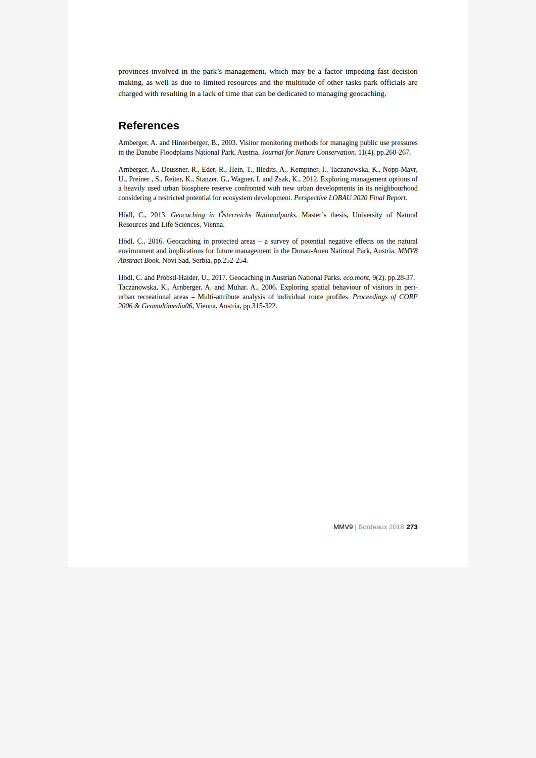provinces involved in the park’s management, which may be a factor impeding fast decision making, as well as due to limited resources and the multitude of other tasks park officials are charged with resulting in a lack of time that can be dedicated to managing geocaching.
References
Arnberger, A. and Hinterberger, B., 2003. Visitor monitoring methods for managing public use pressures in the Danube Floodplains National Park, Austria. Journal for Nature Conservation, 11(4), pp.260-267.
Arnberger, A., Deussner, R., Eder, R., Hein, T., Illedits, A., Kemptner, I., Taczanowska, K., Nopp-Mayr, U., Preiner , S., Reiter, K., Stanzer, G., Wagner, I. and Zsak, K., 2012. Exploring management options of a heavily used urban biosphere reserve confronted with new urban developments in its neighbourhood considering a restricted potential for ecosystem development. Perspective LOBAU 2020 Final Report.
Hödl, C., 2013. Geocaching in Österreichs Nationalparks. Master’s thesis, University of Natural Resources and Life Sciences, Vienna.
Hödl, C., 2016. Geocaching in protected areas – a survey of potential negative effects on the natural environment and implications for future management in the Donau-Auen National Park, Austria. MMV8 Abstract Book, Novi Sad, Serbia, pp.252-254.
Hödl, C. and Pröbstl-Haider, U., 2017. Geocaching in Austrian National Parks. eco.mont, 9(2), pp.28-37.
Taczanowska, K., Arnberger, A. and Muhar, A., 2006. Exploring spatial behaviour of visitors in peri-urban recreational areas – Multi-attribute analysis of individual route profiles. Proceedings of CORP 2006 & Geomultimedia06, Vienna, Austria, pp.315-322.
MMV9 | Bordeaux 2018273